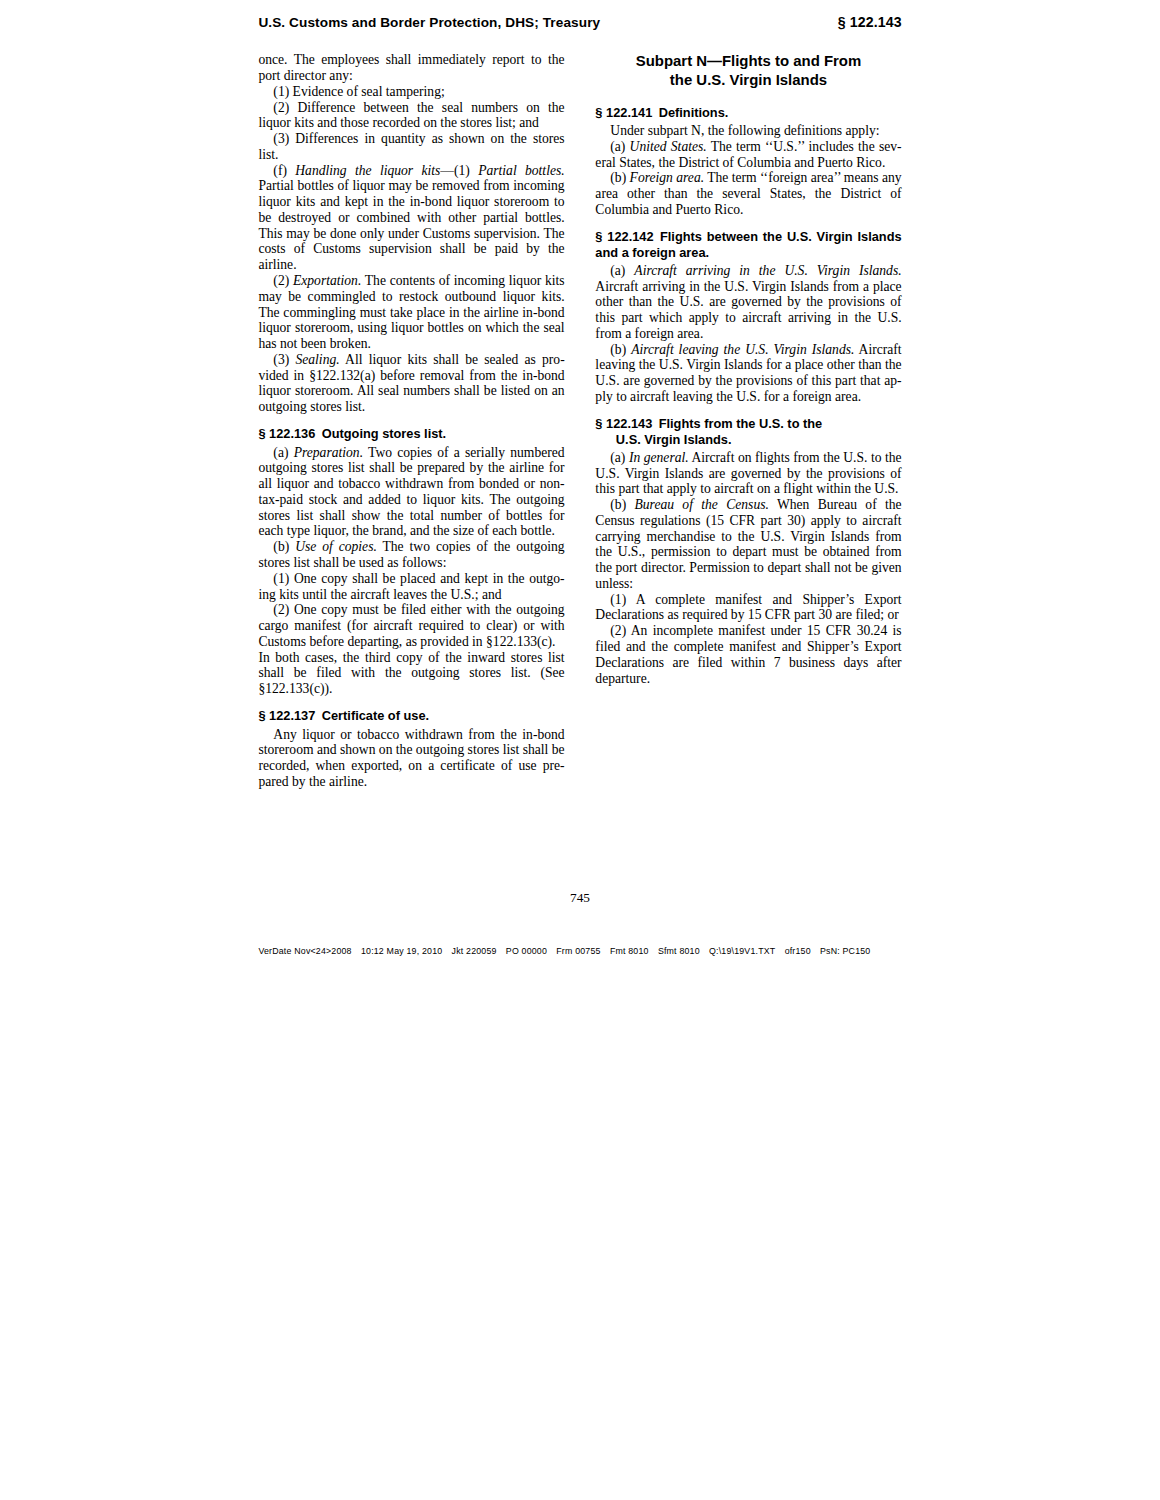U.S. Customs and Border Protection, DHS; Treasury
§ 122.143
once. The employees shall immediately report to the port director any:
(1) Evidence of seal tampering;
(2) Difference between the seal numbers on the liquor kits and those recorded on the stores list; and
(3) Differences in quantity as shown on the stores list.
(f) Handling the liquor kits—(1) Partial bottles. Partial bottles of liquor may be removed from incoming liquor kits and kept in the in-bond liquor storeroom to be destroyed or combined with other partial bottles. This may be done only under Customs supervision. The costs of Customs supervision shall be paid by the airline.
(2) Exportation. The contents of incoming liquor kits may be commingled to restock outbound liquor kits. The commingling must take place in the airline in-bond liquor storeroom, using liquor bottles on which the seal has not been broken.
(3) Sealing. All liquor kits shall be sealed as provided in §122.132(a) before removal from the in-bond liquor storeroom. All seal numbers shall be listed on an outgoing stores list.
§ 122.136 Outgoing stores list.
(a) Preparation. Two copies of a serially numbered outgoing stores list shall be prepared by the airline for all liquor and tobacco withdrawn from bonded or non-tax-paid stock and added to liquor kits. The outgoing stores list shall show the total number of bottles for each type liquor, the brand, and the size of each bottle.
(b) Use of copies. The two copies of the outgoing stores list shall be used as follows:
(1) One copy shall be placed and kept in the outgoing kits until the aircraft leaves the U.S.; and
(2) One copy must be filed either with the outgoing cargo manifest (for aircraft required to clear) or with Customs before departing, as provided in §122.133(c).
In both cases, the third copy of the inward stores list shall be filed with the outgoing stores list. (See §122.133(c)).
§ 122.137 Certificate of use.
Any liquor or tobacco withdrawn from the in-bond storeroom and shown on the outgoing stores list shall be recorded, when exported, on a certificate of use prepared by the airline.
Subpart N—Flights to and From
the U.S. Virgin Islands
§ 122.141 Definitions.
Under subpart N, the following definitions apply:
(a) United States. The term ‘‘U.S.’’ includes the several States, the District of Columbia and Puerto Rico.
(b) Foreign area. The term ‘‘foreign area’’ means any area other than the several States, the District of Columbia and Puerto Rico.
§ 122.142 Flights between the U.S. Virgin Islands and a foreign area.
(a) Aircraft arriving in the U.S. Virgin Islands. Aircraft arriving in the U.S. Virgin Islands from a place other than the U.S. are governed by the provisions of this part which apply to aircraft arriving in the U.S. from a foreign area.
(b) Aircraft leaving the U.S. Virgin Islands. Aircraft leaving the U.S. Virgin Islands for a place other than the U.S. are governed by the provisions of this part that apply to aircraft leaving the U.S. for a foreign area.
§ 122.143 Flights from the U.S. to the U.S. Virgin Islands.
(a) In general. Aircraft on flights from the U.S. to the U.S. Virgin Islands are governed by the provisions of this part that apply to aircraft on a flight within the U.S.
(b) Bureau of the Census. When Bureau of the Census regulations (15 CFR part 30) apply to aircraft carrying merchandise to the U.S. Virgin Islands from the U.S., permission to depart must be obtained from the port director. Permission to depart shall not be given unless:
(1) A complete manifest and Shipper’s Export Declarations as required by 15 CFR part 30 are filed; or
(2) An incomplete manifest under 15 CFR 30.24 is filed and the complete manifest and Shipper’s Export Declarations are filed within 7 business days after departure.
745
VerDate Nov<24>200810:12 May 19, 2010 Jkt 220059 PO 00000 Frm 00755 Fmt 8010 Sfmt 8010 Q:\19\19V1.TXT ofr150 PsN: PC150